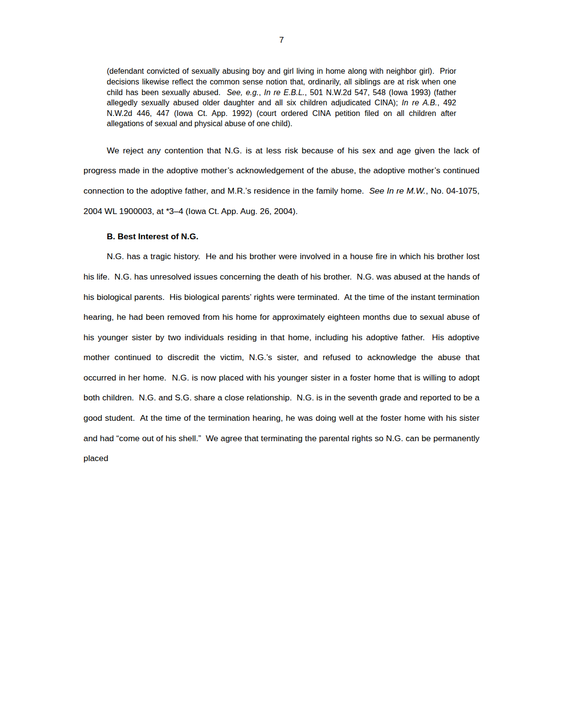7
(defendant convicted of sexually abusing boy and girl living in home along with neighbor girl). Prior decisions likewise reflect the common sense notion that, ordinarily, all siblings are at risk when one child has been sexually abused. See, e.g., In re E.B.L., 501 N.W.2d 547, 548 (Iowa 1993) (father allegedly sexually abused older daughter and all six children adjudicated CINA); In re A.B., 492 N.W.2d 446, 447 (Iowa Ct. App. 1992) (court ordered CINA petition filed on all children after allegations of sexual and physical abuse of one child).
We reject any contention that N.G. is at less risk because of his sex and age given the lack of progress made in the adoptive mother’s acknowledgement of the abuse, the adoptive mother’s continued connection to the adoptive father, and M.R.’s residence in the family home. See In re M.W., No. 04-1075, 2004 WL 1900003, at *3–4 (Iowa Ct. App. Aug. 26, 2004).
B. Best Interest of N.G.
N.G. has a tragic history. He and his brother were involved in a house fire in which his brother lost his life. N.G. has unresolved issues concerning the death of his brother. N.G. was abused at the hands of his biological parents. His biological parents’ rights were terminated. At the time of the instant termination hearing, he had been removed from his home for approximately eighteen months due to sexual abuse of his younger sister by two individuals residing in that home, including his adoptive father. His adoptive mother continued to discredit the victim, N.G.’s sister, and refused to acknowledge the abuse that occurred in her home. N.G. is now placed with his younger sister in a foster home that is willing to adopt both children. N.G. and S.G. share a close relationship. N.G. is in the seventh grade and reported to be a good student. At the time of the termination hearing, he was doing well at the foster home with his sister and had “come out of his shell.” We agree that terminating the parental rights so N.G. can be permanently placed